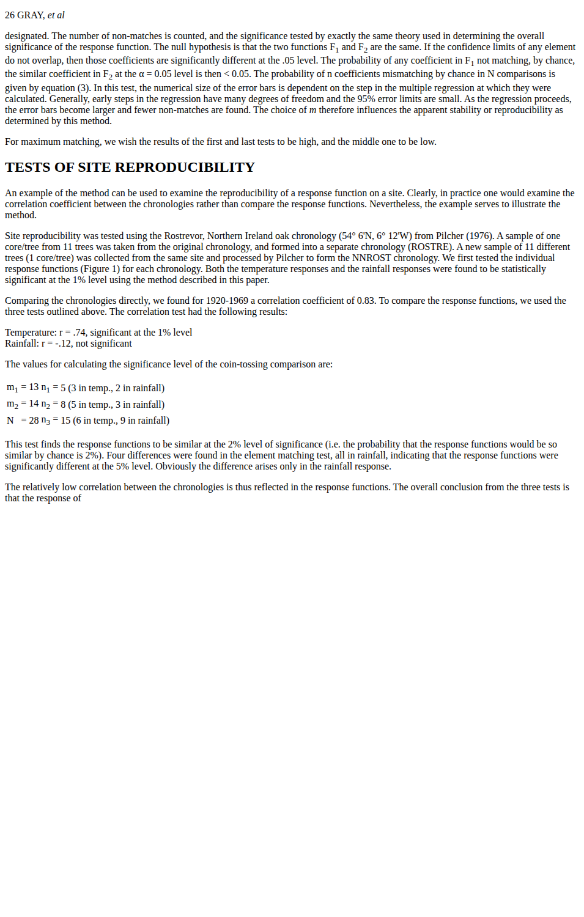26 GRAY, et al
designated. The number of non-matches is counted, and the significance tested by exactly the same theory used in determining the overall significance of the response function. The null hypothesis is that the two functions F1 and F2 are the same. If the confidence limits of any element do not overlap, then those coefficients are significantly different at the .05 level. The probability of any coefficient in F1 not matching, by chance, the similar coefficient in F2 at the α = 0.05 level is then < 0.05. The probability of n coefficients mismatching by chance in N comparisons is given by equation (3). In this test, the numerical size of the error bars is dependent on the step in the multiple regression at which they were calculated. Generally, early steps in the regression have many degrees of freedom and the 95% error limits are small. As the regression proceeds, the error bars become larger and fewer non-matches are found. The choice of m therefore influences the apparent stability or reproducibility as determined by this method.
For maximum matching, we wish the results of the first and last tests to be high, and the middle one to be low.
TESTS OF SITE REPRODUCIBILITY
An example of the method can be used to examine the reproducibility of a response function on a site. Clearly, in practice one would examine the correlation coefficient between the chronologies rather than compare the response functions. Nevertheless, the example serves to illustrate the method.
Site reproducibility was tested using the Rostrevor, Northern Ireland oak chronology (54° 6'N, 6° 12'W) from Pilcher (1976). A sample of one core/tree from 11 trees was taken from the original chronology, and formed into a separate chronology (ROSTRE). A new sample of 11 different trees (1 core/tree) was collected from the same site and processed by Pilcher to form the NNROST chronology. We first tested the individual response functions (Figure 1) for each chronology. Both the temperature responses and the rainfall responses were found to be statistically significant at the 1% level using the method described in this paper.
Comparing the chronologies directly, we found for 1920-1969 a correlation coefficient of 0.83. To compare the response functions, we used the three tests outlined above. The correlation test had the following results:
Temperature: r = .74, significant at the 1% level
Rainfall: r = -.12, not significant
The values for calculating the significance level of the coin-tossing comparison are:
| m 1 = 13 | n 1 = | 5 (3 in temp., 2 in rainfall) |
| m 2 = 14 | n 2 = | 8 (5 in temp., 3 in rainfall) |
| N = 28 | n 3 = | 15 (6 in temp., 9 in rainfall) |
This test finds the response functions to be similar at the 2% level of significance (i.e. the probability that the response functions would be so similar by chance is 2%). Four differences were found in the element matching test, all in rainfall, indicating that the response functions were significantly different at the 5% level. Obviously the difference arises only in the rainfall response.
The relatively low correlation between the chronologies is thus reflected in the response functions. The overall conclusion from the three tests is that the response of